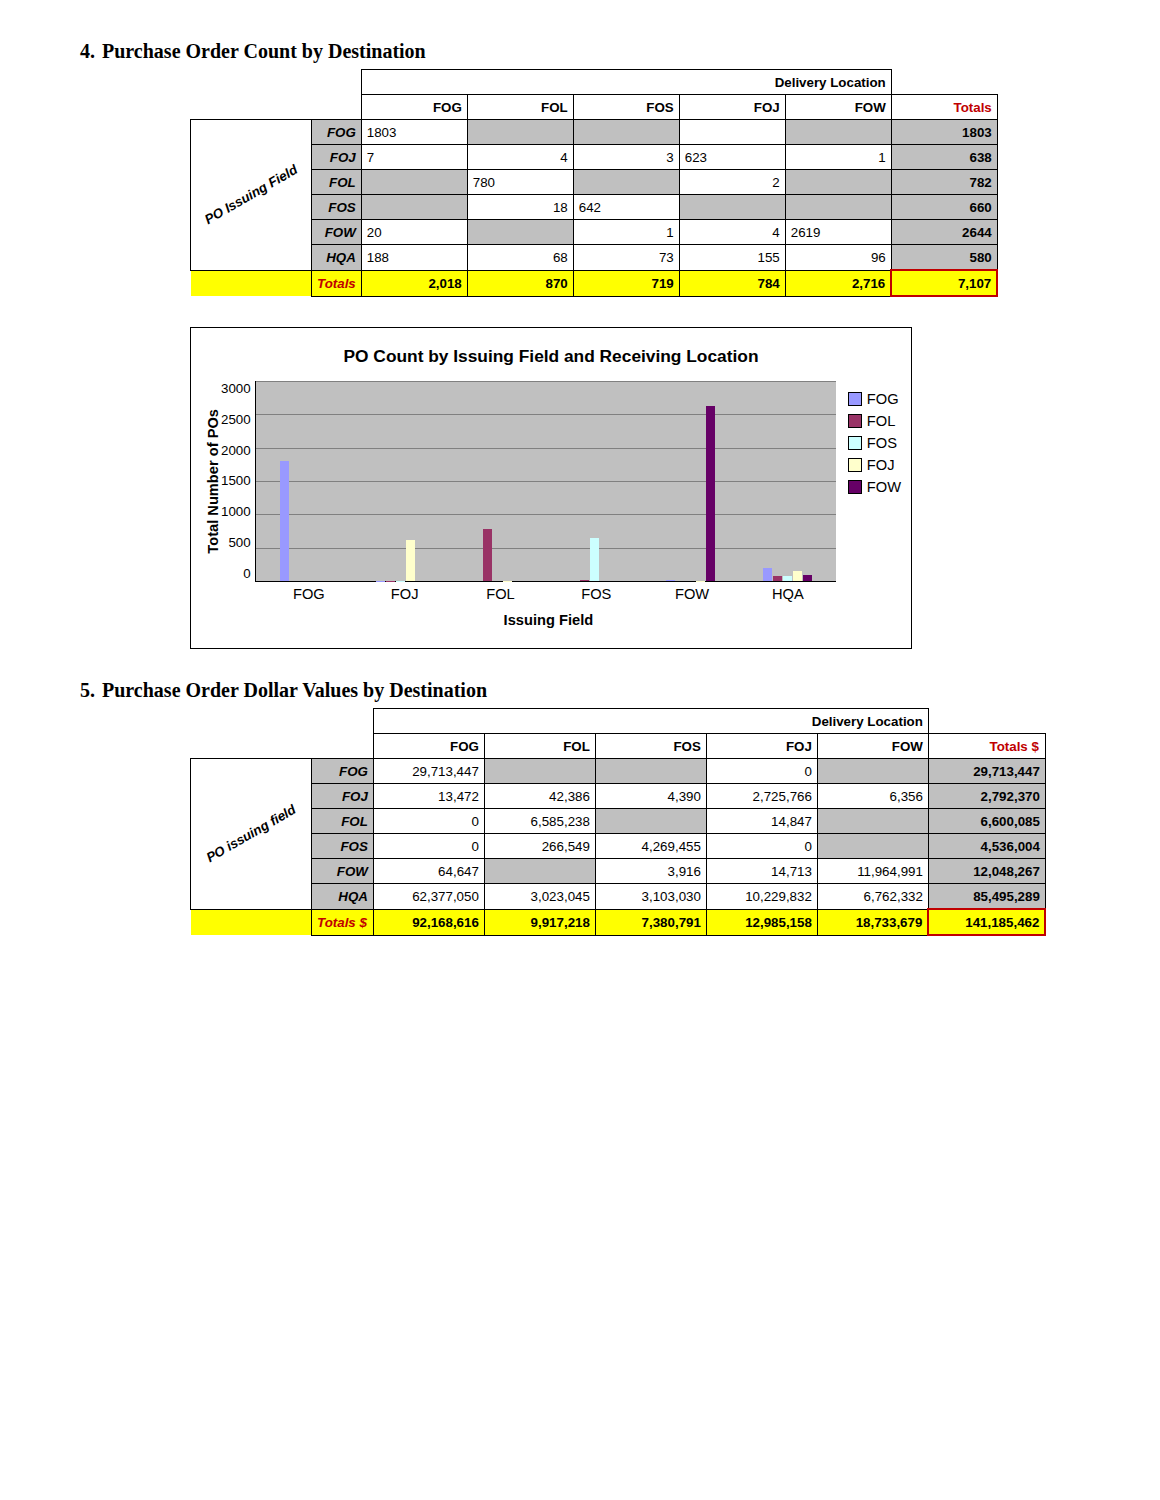4. Purchase Order Count by Destination
| | | Delivery Location | |
| FOG | FOL | FOS | FOJ | FOW | Totals |
| PO Issuing Field | FOG | 1803 | | | | | 1803 |
| FOJ | 7 | 4 | 3 | 623 | 1 | 638 |
| FOL | | 780 | | 2 | | 782 |
| FOS | | 18 | 642 | | | 660 |
| FOW | 20 | | 1 | 4 | 2619 | 2644 |
| HQA | 188 | 68 | 73 | 155 | 96 | 580 |
| | Totals | 2,018 | 870 | 719 | 784 | 2,716 | 7,107 |
PO Count by Issuing Field and Receiving Location
Total Number of POs
3000
2500
2000
1500
1000
500
0
FOG
FOJ
FOL
FOS
FOW
HQA
Issuing Field
FOG
FOL
FOS
FOJ
FOW
5. Purchase Order Dollar Values by Destination
| | | Delivery Location | |
| FOG | FOL | FOS | FOJ | FOW | Totals $ |
| PO issuing field | FOG | 29,713,447 | | | 0 | | 29,713,447 |
| FOJ | 13,472 | 42,386 | 4,390 | 2,725,766 | 6,356 | 2,792,370 |
| FOL | 0 | 6,585,238 | | 14,847 | | 6,600,085 |
| FOS | 0 | 266,549 | 4,269,455 | 0 | | 4,536,004 |
| FOW | 64,647 | | 3,916 | 14,713 | 11,964,991 | 12,048,267 |
| HQA | 62,377,050 | 3,023,045 | 3,103,030 | 10,229,832 | 6,762,332 | 85,495,289 |
| | Totals $ | 92,168,616 | 9,917,218 | 7,380,791 | 12,985,158 | 18,733,679 | 141,185,462 |